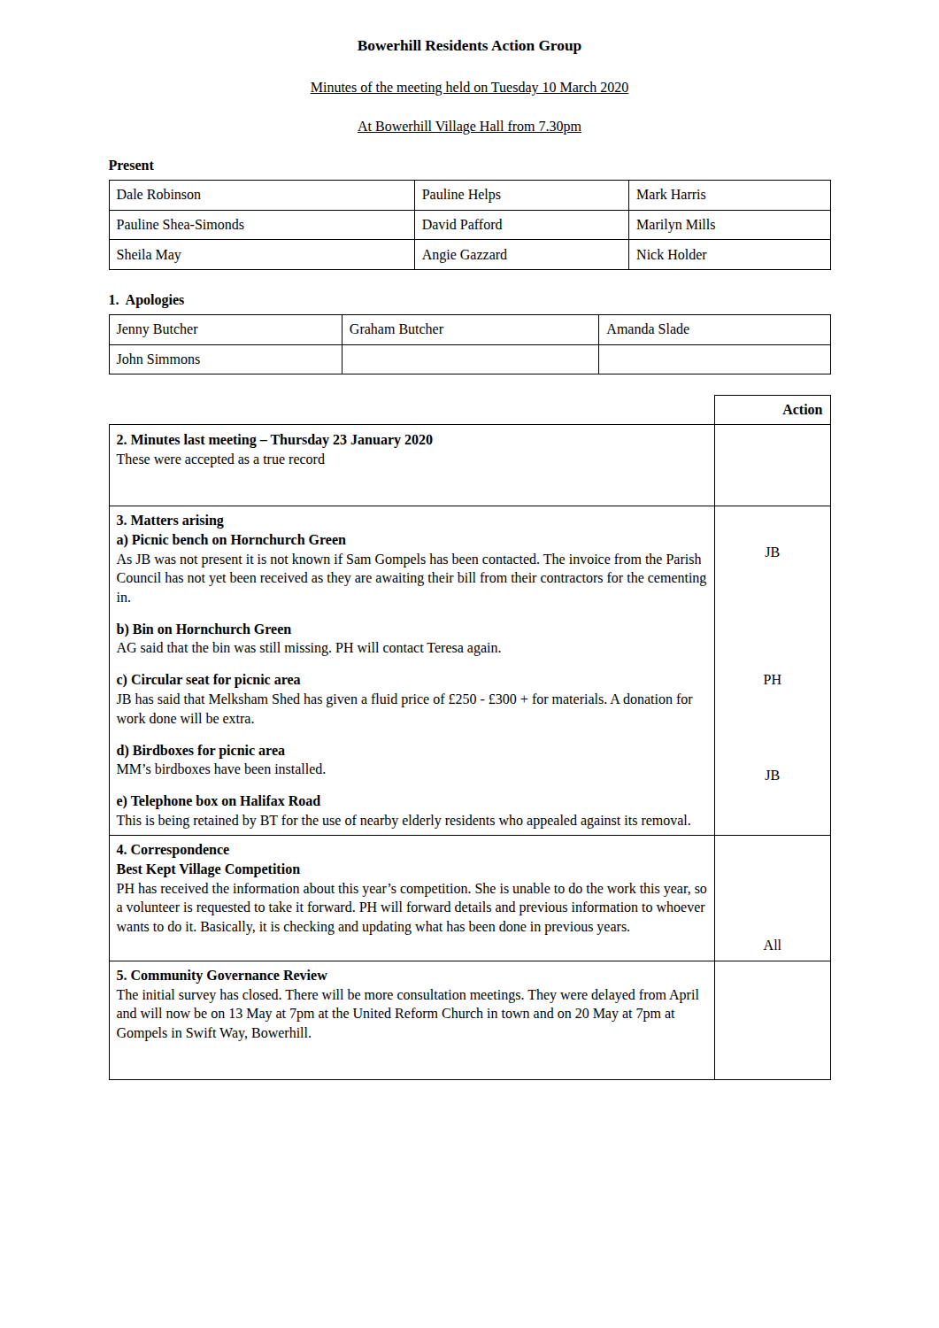Bowerhill Residents Action Group
Minutes of the meeting held on Tuesday 10 March 2020
At Bowerhill Village Hall from 7.30pm
Present
| Dale Robinson | Pauline Helps | Mark Harris |
| Pauline Shea-Simonds | David Pafford | Marilyn Mills |
| Sheila May | Angie Gazzard | Nick Holder |
1. Apologies
| Jenny Butcher | Graham Butcher | Amanda Slade |
| John Simmons | | |
| | Action |
| 2. Minutes last meeting – Thursday 23 January 2020 These were accepted as a true record | |
| 3. Matters arising a) Picnic bench on Hornchurch Green As JB was not present it is not known if Sam Gompels has been contacted. The invoice from the Parish Council has not yet been received as they are awaiting their bill from their contractors for the cementing in. b) Bin on Hornchurch Green AG said that the bin was still missing. PH will contact Teresa again. c) Circular seat for picnic area JB has said that Melksham Shed has given a fluid price of £250 - £300 + for materials. A donation for work done will be extra. d) Birdboxes for picnic area MM’s birdboxes have been installed. e) Telephone box on Halifax Road This is being retained by BT for the use of nearby elderly residents who appealed against its removal. | JB PH JB |
| 4. Correspondence Best Kept Village Competition PH has received the information about this year’s competition. She is unable to do the work this year, so a volunteer is requested to take it forward. PH will forward details and previous information to whoever wants to do it. Basically, it is checking and updating what has been done in previous years. | All |
| 5. Community Governance Review The initial survey has closed. There will be more consultation meetings. They were delayed from April and will now be on 13 May at 7pm at the United Reform Church in town and on 20 May at 7pm at Gompels in Swift Way, Bowerhill. | |